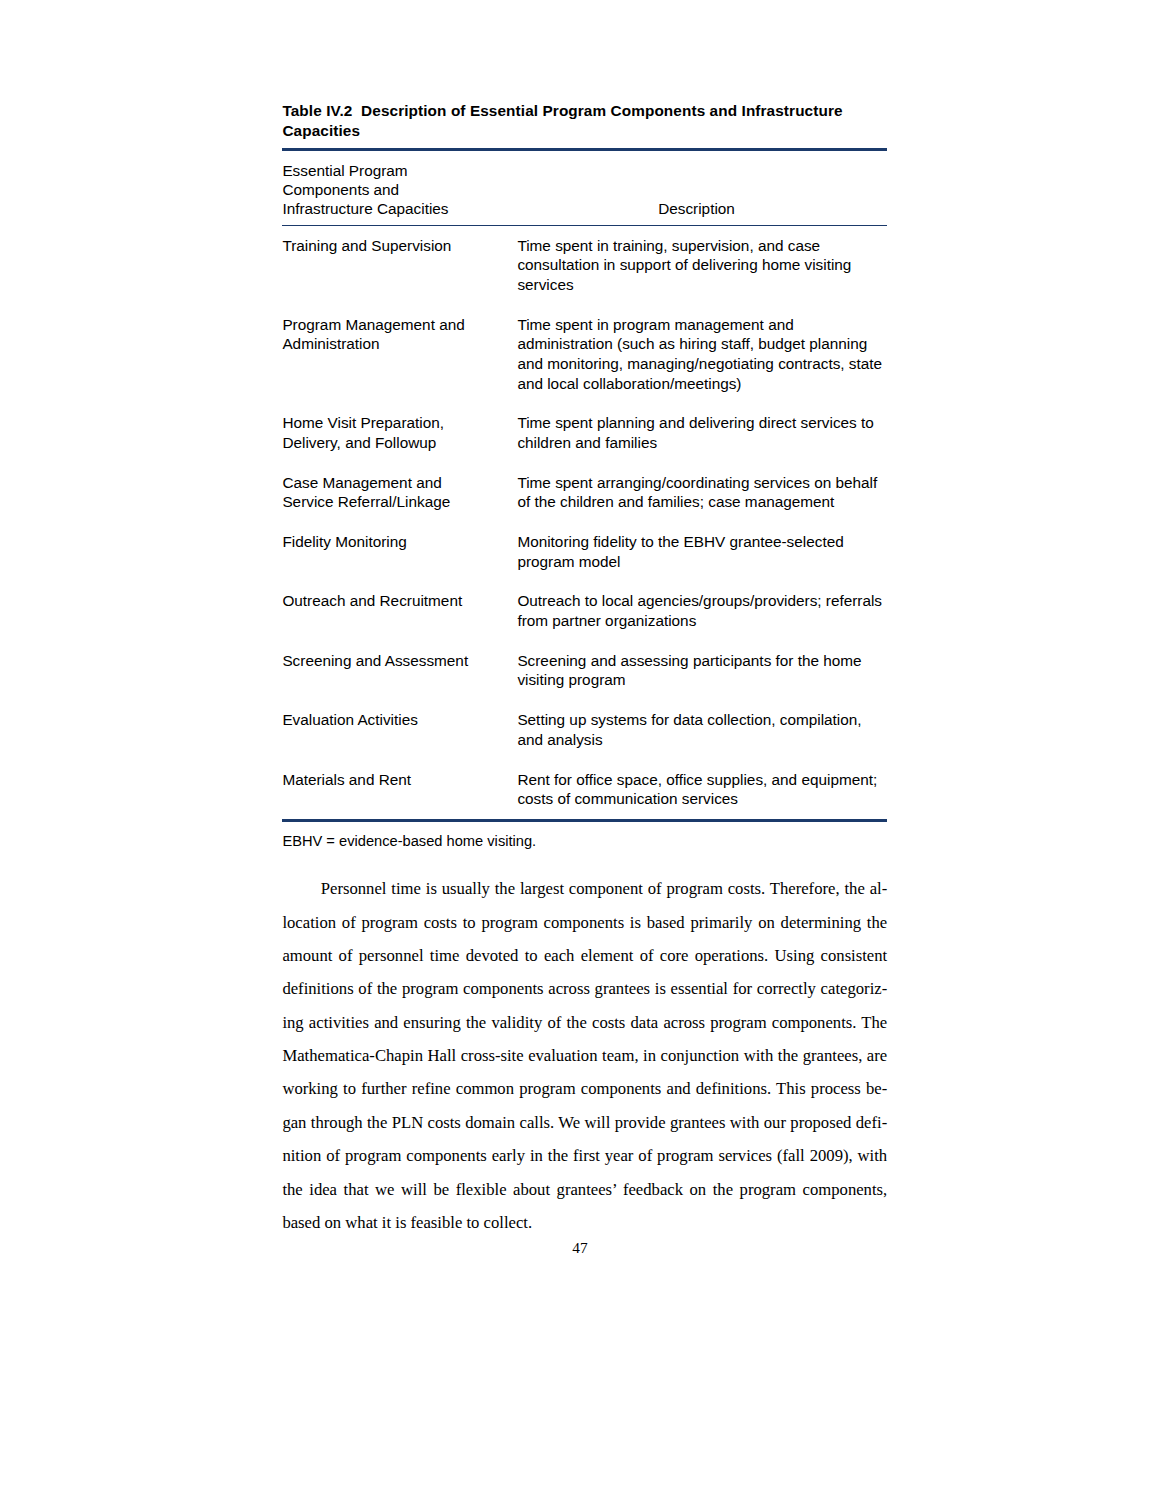Table IV.2 Description of Essential Program Components and Infrastructure Capacities
| Essential Program Components and Infrastructure Capacities | Description |
| --- | --- |
| Training and Supervision | Time spent in training, supervision, and case consultation in support of delivering home visiting services |
| Program Management and Administration | Time spent in program management and administration (such as hiring staff, budget planning and monitoring, managing/negotiating contracts, state and local collaboration/meetings) |
| Home Visit Preparation, Delivery, and Followup | Time spent planning and delivering direct services to children and families |
| Case Management and Service Referral/Linkage | Time spent arranging/coordinating services on behalf of the children and families; case management |
| Fidelity Monitoring | Monitoring fidelity to the EBHV grantee-selected program model |
| Outreach and Recruitment | Outreach to local agencies/groups/providers; referrals from partner organizations |
| Screening and Assessment | Screening and assessing participants for the home visiting program |
| Evaluation Activities | Setting up systems for data collection, compilation, and analysis |
| Materials and Rent | Rent for office space, office supplies, and equipment; costs of communication services |
EBHV = evidence-based home visiting.
Personnel time is usually the largest component of program costs. Therefore, the allocation of program costs to program components is based primarily on determining the amount of personnel time devoted to each element of core operations. Using consistent definitions of the program components across grantees is essential for correctly categorizing activities and ensuring the validity of the costs data across program components. The Mathematica-Chapin Hall cross-site evaluation team, in conjunction with the grantees, are working to further refine common program components and definitions. This process began through the PLN costs domain calls. We will provide grantees with our proposed definition of program components early in the first year of program services (fall 2009), with the idea that we will be flexible about grantees’ feedback on the program components, based on what it is feasible to collect.
47